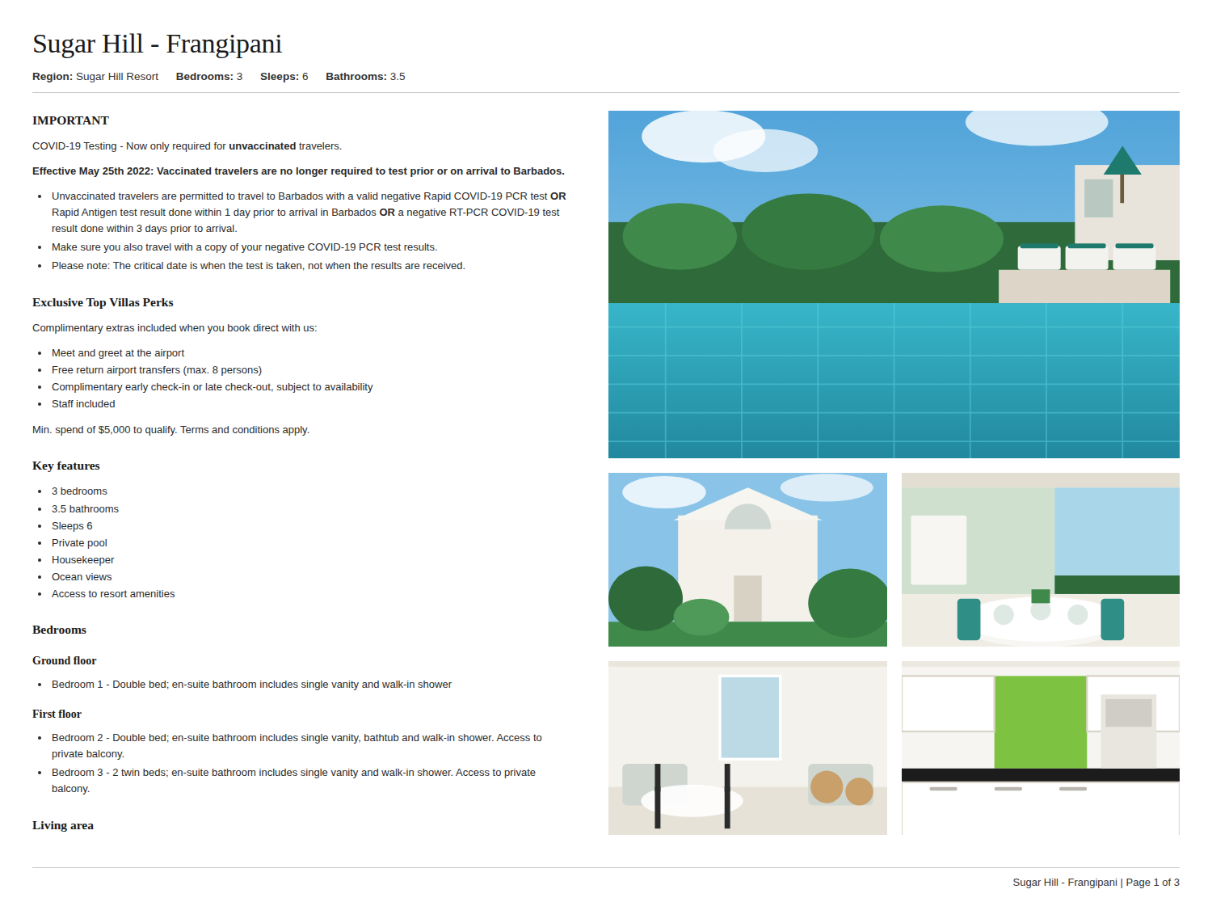Sugar Hill - Frangipani
Region: Sugar Hill Resort Bedrooms: 3 Sleeps: 6 Bathrooms: 3.5
IMPORTANT
COVID-19 Testing - Now only required for unvaccinated travelers.
Effective May 25th 2022: Vaccinated travelers are no longer required to test prior or on arrival to Barbados.
Unvaccinated travelers are permitted to travel to Barbados with a valid negative Rapid COVID-19 PCR test OR Rapid Antigen test result done within 1 day prior to arrival in Barbados OR a negative RT-PCR COVID-19 test result done within 3 days prior to arrival.
Make sure you also travel with a copy of your negative COVID-19 PCR test results.
Please note: The critical date is when the test is taken, not when the results are received.
Exclusive Top Villas Perks
Complimentary extras included when you book direct with us:
Meet and greet at the airport
Free return airport transfers (max. 8 persons)
Complimentary early check-in or late check-out, subject to availability
Staff included
Min. spend of $5,000 to qualify. Terms and conditions apply.
Key features
3 bedrooms
3.5 bathrooms
Sleeps 6
Private pool
Housekeeper
Ocean views
Access to resort amenities
Bedrooms
Ground floor
Bedroom 1 - Double bed; en-suite bathroom includes single vanity and walk-in shower
First floor
Bedroom 2 - Double bed; en-suite bathroom includes single vanity, bathtub and walk-in shower. Access to private balcony.
Bedroom 3 - 2 twin beds; en-suite bathroom includes single vanity and walk-in shower. Access to private balcony.
Living area
Sugar Hill - Frangipani | Page 1 of 3